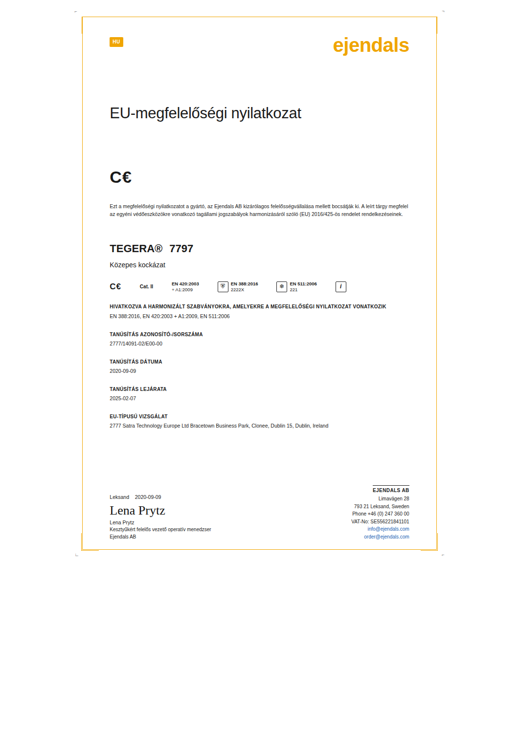⌐ ¬ ∟ ⌐
HU ejendals
EU-megfelelőségi nyilatkozat
C€
Ezt a megfelelőségi nyilatkozatot a gyártó, az Ejendals AB kizárólagos felelősségvállalása mellett bocsátják ki. A leírt tárgy megfelel az egyéni védőeszközökre vonatkozó tagállami jogszabályok harmonizásáról szóló (EU) 2016/425-ös rendelet rendelkezéseinek.
TEGERA®7797
Közepes kockázat
C€
Cat. II
EN 420:2003
+ A1:2009
⛨
EN 388:2016
2222X
❄
EN 511:2006
221
i
Hivatkozva a harmonizált szabványokra, amelyekre a megfelelőségi nyilatkozat vonatkozik
EN 388:2016, EN 420:2003 + A1:2009, EN 511:2006
Tanúsítás azonosító-/sorszáma
2777/14091-02/E00-00
Tanúsítás dátuma
2020-09-09
Tanúsítás lejárata
2025-02-07
EU-típusú vizsgálat
2777 Satra Technology Europe Ltd Bracetown Business Park, Clonee, Dublin 15, Dublin, Ireland
Leksand 2020-09-09
Lena Prytz
Lena Prytz
Kesztyűkért felelős vezető operatív menedzser
Ejendals AB
EJENDALS AB
Limavägen 28
793 21 Leksand, Sweden
Phone +46 (0) 247 360 00
VAT-No: SE556221841101
info@ejendals.com
order@ejendals.com